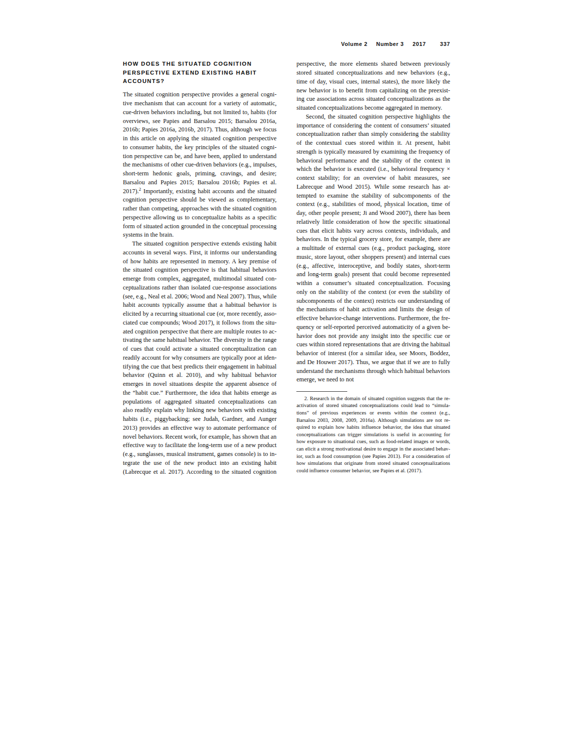Volume 2 Number 32017337
How does the situated cognition perspective extend existing habit accounts?
The situated cognition perspective provides a general cognitive mechanism that can account for a variety of automatic, cue-driven behaviors including, but not limited to, habits (for overviews, see Papies and Barsalou 2015; Barsalou 2016a, 2016b; Papies 2016a, 2016b, 2017). Thus, although we focus in this article on applying the situated cognition perspective to consumer habits, the key principles of the situated cognition perspective can be, and have been, applied to understand the mechanisms of other cue-driven behaviors (e.g., impulses, short-term hedonic goals, priming, cravings, and desire; Barsalou and Papies 2015; Barsalou 2016b; Papies et al. 2017).2 Importantly, existing habit accounts and the situated cognition perspective should be viewed as complementary, rather than competing, approaches with the situated cognition perspective allowing us to conceptualize habits as a specific form of situated action grounded in the conceptual processing systems in the brain.
The situated cognition perspective extends existing habit accounts in several ways. First, it informs our understanding of how habits are represented in memory. A key premise of the situated cognition perspective is that habitual behaviors emerge from complex, aggregated, multimodal situated conceptualizations rather than isolated cue-response associations (see, e.g., Neal et al. 2006; Wood and Neal 2007). Thus, while habit accounts typically assume that a habitual behavior is elicited by a recurring situational cue (or, more recently, associated cue compounds; Wood 2017), it follows from the situated cognition perspective that there are multiple routes to activating the same habitual behavior. The diversity in the range of cues that could activate a situated conceptualization can readily account for why consumers are typically poor at identifying the cue that best predicts their engagement in habitual behavior (Quinn et al. 2010), and why habitual behavior emerges in novel situations despite the apparent absence of the “habit cue.” Furthermore, the idea that habits emerge as populations of aggregated situated conceptualizations can also readily explain why linking new behaviors with existing habits (i.e., piggybacking; see Judah, Gardner, and Aunger 2013) provides an effective way to automate performance of novel behaviors. Recent work, for example, has shown that an effective way to facilitate the long-term use of a new product (e.g., sunglasses, musical instrument, games console) is to integrate the use of the new product into an existing habit (Labrecque et al. 2017). According to the situated cognition perspective, the more elements shared between previously stored situated conceptualizations and new behaviors (e.g., time of day, visual cues, internal states), the more likely the new behavior is to benefit from capitalizing on the preexisting cue associations across situated conceptualizations as the situated conceptualizations become aggregated in memory.
Second, the situated cognition perspective highlights the importance of considering the content of consumers’ situated conceptualization rather than simply considering the stability of the contextual cues stored within it. At present, habit strength is typically measured by examining the frequency of behavioral performance and the stability of the context in which the behavior is executed (i.e., behavioral frequency × context stability; for an overview of habit measures, see Labrecque and Wood 2015). While some research has attempted to examine the stability of subcomponents of the context (e.g., stabilities of mood, physical location, time of day, other people present; Ji and Wood 2007), there has been relatively little consideration of how the specific situational cues that elicit habits vary across contexts, individuals, and behaviors. In the typical grocery store, for example, there are a multitude of external cues (e.g., product packaging, store music, store layout, other shoppers present) and internal cues (e.g., affective, interoceptive, and bodily states, short-term and long-term goals) present that could become represented within a consumer’s situated conceptualization. Focusing only on the stability of the context (or even the stability of subcomponents of the context) restricts our understanding of the mechanisms of habit activation and limits the design of effective behavior-change interventions. Furthermore, the frequency or self-reported perceived automaticity of a given behavior does not provide any insight into the specific cue or cues within stored representations that are driving the habitual behavior of interest (for a similar idea, see Moors, Boddez, and De Houwer 2017). Thus, we argue that if we are to fully understand the mechanisms through which habitual behaviors emerge, we need to not
2. Research in the domain of situated cognition suggests that the reactivation of stored situated conceptualizations could lead to “simulations” of previous experiences or events within the context (e.g., Barsalou 2003, 2008, 2009, 2016a). Although simulations are not required to explain how habits influence behavior, the idea that situated conceptualizations can trigger simulations is useful in accounting for how exposure to situational cues, such as food-related images or words, can elicit a strong motivational desire to engage in the associated behavior, such as food consumption (see Papies 2013). For a consideration of how simulations that originate from stored situated conceptualizations could influence consumer behavior, see Papies et al. (2017).